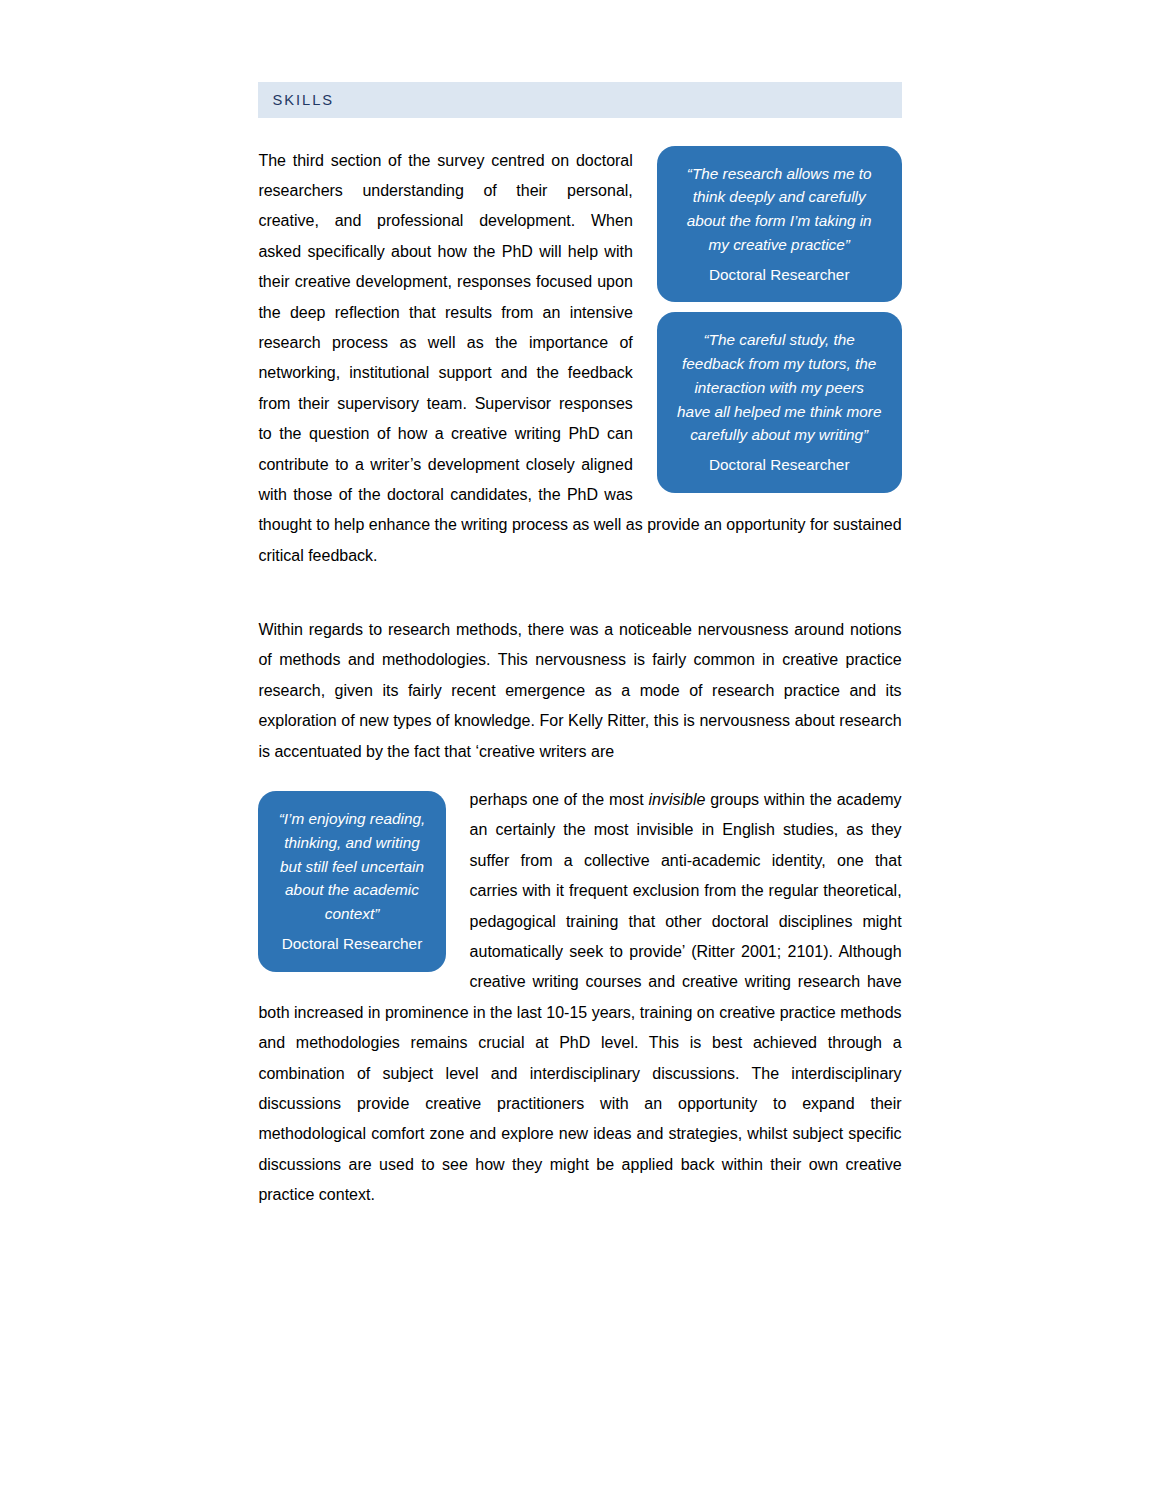SKILLS
“The research allows me to think deeply and carefully about the form I’m taking in my creative practice” Doctoral Researcher
“The careful study, the feedback from my tutors, the interaction with my peers have all helped me think more carefully about my writing” Doctoral Researcher
The third section of the survey centred on doctoral researchers understanding of their personal, creative, and professional development. When asked specifically about how the PhD will help with their creative development, responses focused upon the deep reflection that results from an intensive research process as well as the importance of networking, institutional support and the feedback from their supervisory team. Supervisor responses to the question of how a creative writing PhD can contribute to a writer’s development closely aligned with those of the doctoral candidates, the PhD was thought to help enhance the writing process as well as provide an opportunity for sustained critical feedback.
Within regards to research methods, there was a noticeable nervousness around notions of methods and methodologies. This nervousness is fairly common in creative practice research, given its fairly recent emergence as a mode of research practice and its exploration of new types of knowledge. For Kelly Ritter, this is nervousness about research is accentuated by the fact that ‘creative writers are
“I’m enjoying reading, thinking, and writing but still feel uncertain about the academic context” Doctoral Researcher
perhaps one of the most invisible groups within the academy an certainly the most invisible in English studies, as they suffer from a collective anti-academic identity, one that carries with it frequent exclusion from the regular theoretical, pedagogical training that other doctoral disciplines might automatically seek to provide’ (Ritter 2001; 2101). Although creative writing courses and creative writing research have both increased in prominence in the last 10-15 years, training on creative practice methods and methodologies remains crucial at PhD level. This is best achieved through a combination of subject level and interdisciplinary discussions. The interdisciplinary discussions provide creative practitioners with an opportunity to expand their methodological comfort zone and explore new ideas and strategies, whilst subject specific discussions are used to see how they might be applied back within their own creative practice context.